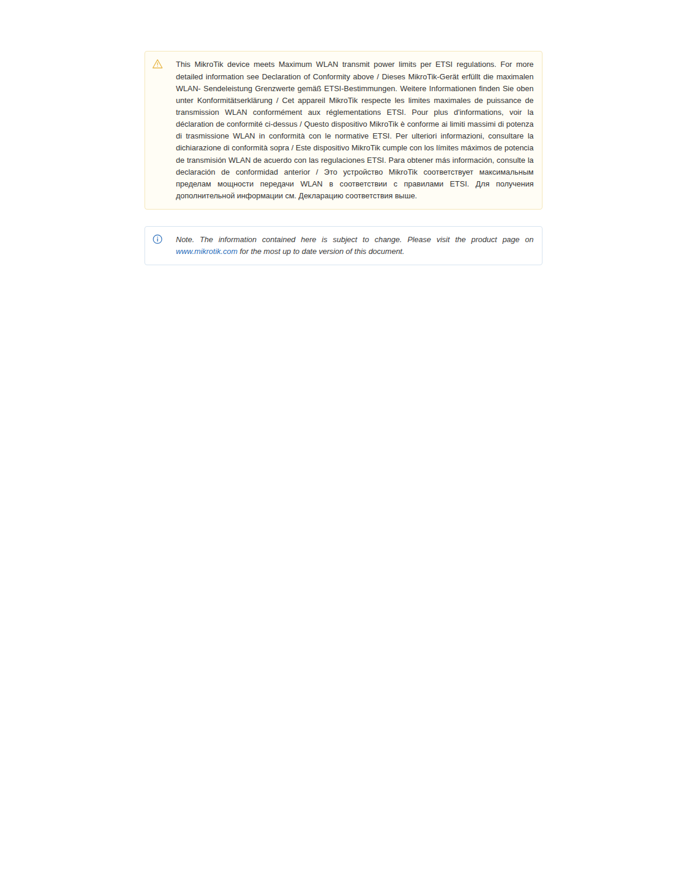This MikroTik device meets Maximum WLAN transmit power limits per ETSI regulations. For more detailed information see Declaration of Conformity above / Dieses MikroTik-Gerät erfüllt die maximalen WLAN- Sendeleistung Grenzwerte gemäß ETSI-Bestimmungen. Weitere Informationen finden Sie oben unter Konformitätserklärung / Cet appareil MikroTik respecte les limites maximales de puissance de transmission WLAN conformément aux réglementations ETSI. Pour plus d'informations, voir la déclaration de conformité ci-dessus / Questo dispositivo MikroTik è conforme ai limiti massimi di potenza di trasmissione WLAN in conformità con le normative ETSI. Per ulteriori informazioni, consultare la dichiarazione di conformità sopra / Este dispositivo MikroTik cumple con los límites máximos de potencia de transmisión WLAN de acuerdo con las regulaciones ETSI. Para obtener más información, consulte la declaración de conformidad anterior / Это устройство MikroTik соответствует максимальным пределам мощности передачи WLAN в соответствии с правилами ETSI. Для получения дополнительной информации см. Декларацию соответствия выше.
Note. The information contained here is subject to change. Please visit the product page on www.mikrotik.com for the most up to date version of this document.